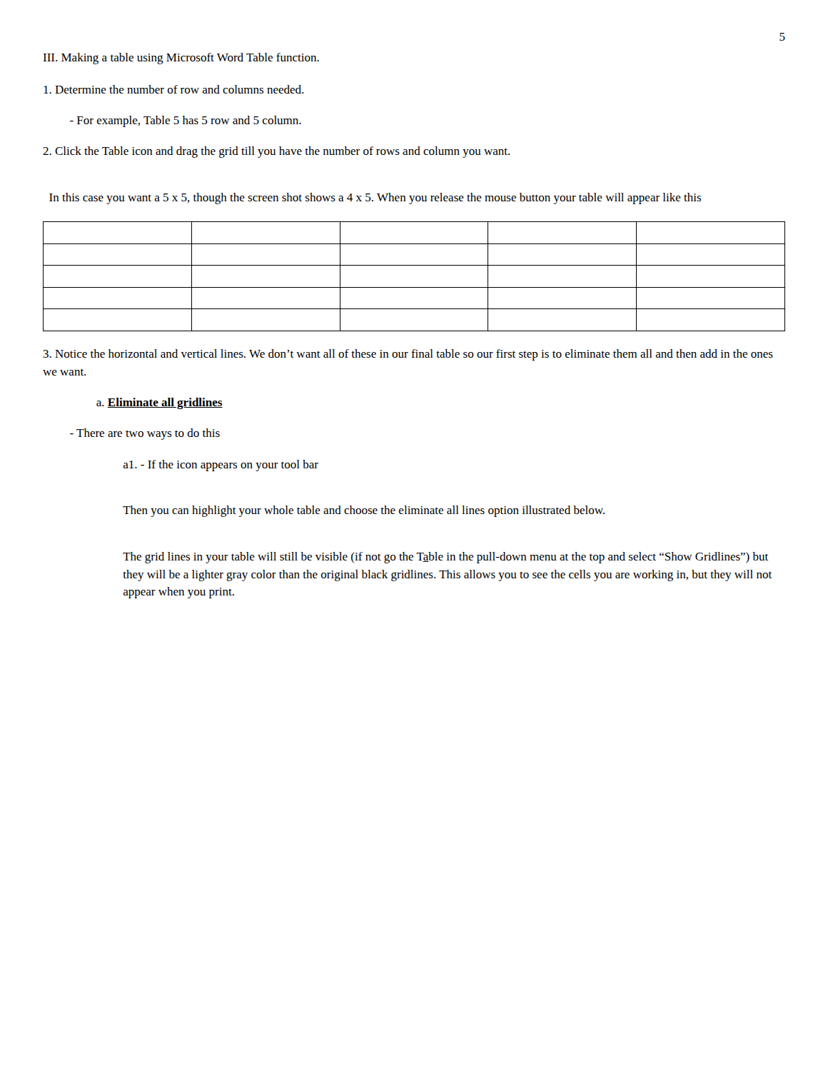5
III. Making a table using Microsoft Word Table function.
1. Determine the number of row and columns needed.
- For example, Table 5 has 5 row and 5 column.
2. Click the Table icon and drag the grid till you have the number of rows and column you want.
In this case you want a 5 x 5, though the screen shot shows a 4 x 5. When you release the mouse button your table will appear like this
3. Notice the horizontal and vertical lines. We don’t want all of these in our final table so our first step is to eliminate them all and then add in the ones we want.
a. Eliminate all gridlines
- There are two ways to do this
a1. - If the icon appears on your tool bar
Then you can highlight your whole table and choose the eliminate all lines option illustrated below.
The grid lines in your table will still be visible (if not go the Table in the pull-down menu at the top and select “Show Gridlines”) but they will be a lighter gray color than the original black gridlines. This allows you to see the cells you are working in, but they will not appear when you print.